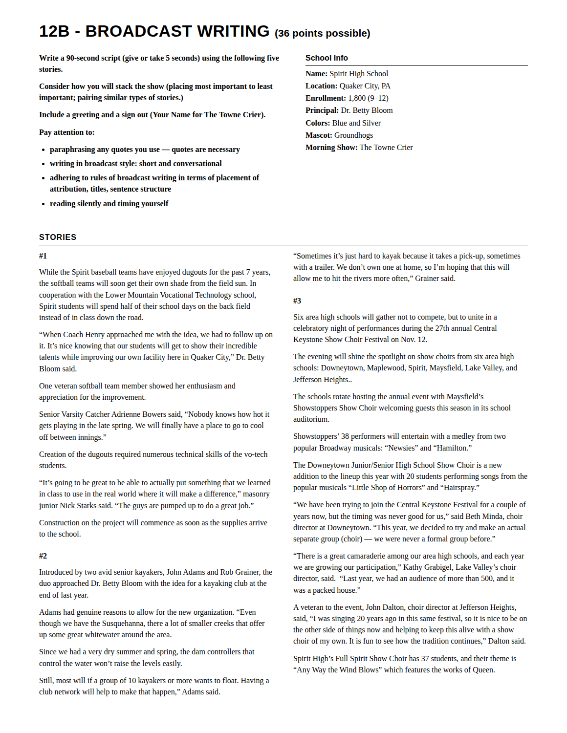12B - BROADCAST WRITING (36 points possible)
Write a 90-second script (give or take 5 seconds) using the following five stories.
Consider how you will stack the show (placing most important to least important; pairing similar types of stories.)
Include a greeting and a sign out (Your Name for The Towne Crier).
Pay attention to:
paraphrasing any quotes you use — quotes are necessary
writing in broadcast style: short and conversational
adhering to rules of broadcast writing in terms of placement of attribution, titles, sentence structure
reading silently and timing yourself
School Info
Name: Spirit High School
Location: Quaker City, PA
Enrollment: 1,800 (9–12)
Principal: Dr. Betty Bloom
Colors: Blue and Silver
Mascot: Groundhogs
Morning Show: The Towne Crier
STORIES
#1
While the Spirit baseball teams have enjoyed dugouts for the past 7 years, the softball teams will soon get their own shade from the field sun. In cooperation with the Lower Mountain Vocational Technology school, Spirit students will spend half of their school days on the back field instead of in class down the road.
“When Coach Henry approached me with the idea, we had to follow up on it. It’s nice knowing that our students will get to show their incredible talents while improving our own facility here in Quaker City,” Dr. Betty Bloom said.
One veteran softball team member showed her enthusiasm and appreciation for the improvement.
Senior Varsity Catcher Adrienne Bowers said, “Nobody knows how hot it gets playing in the late spring. We will finally have a place to go to cool off between innings.”
Creation of the dugouts required numerous technical skills of the vo-tech students.
“It’s going to be great to be able to actually put something that we learned in class to use in the real world where it will make a difference,” masonry junior Nick Starks said. “The guys are pumped up to do a great job.”
Construction on the project will commence as soon as the supplies arrive to the school.
#2
Introduced by two avid senior kayakers, John Adams and Rob Grainer, the duo approached Dr. Betty Bloom with the idea for a kayaking club at the end of last year.
Adams had genuine reasons to allow for the new organization. “Even though we have the Susquehanna, there a lot of smaller creeks that offer up some great whitewater around the area.
Since we had a very dry summer and spring, the dam controllers that control the water won’t raise the levels easily.
Still, most will if a group of 10 kayakers or more wants to float. Having a club network will help to make that happen,” Adams said.
“Sometimes it’s just hard to kayak because it takes a pick-up, sometimes with a trailer. We don’t own one at home, so I’m hoping that this will allow me to hit the rivers more often,” Grainer said.
#3
Six area high schools will gather not to compete, but to unite in a celebratory night of performances during the 27th annual Central Keystone Show Choir Festival on Nov. 12.
The evening will shine the spotlight on show choirs from six area high schools: Downeytown, Maplewood, Spirit, Maysfield, Lake Valley, and Jefferson Heights..
The schools rotate hosting the annual event with Maysfield’s Showstoppers Show Choir welcoming guests this season in its school auditorium.
Showstoppers’ 38 performers will entertain with a medley from two popular Broadway musicals: “Newsies” and “Hamilton.”
The Downeytown Junior/Senior High School Show Choir is a new addition to the lineup this year with 20 students performing songs from the popular musicals “Little Shop of Horrors” and “Hairspray.”
“We have been trying to join the Central Keystone Festival for a couple of years now, but the timing was never good for us,” said Beth Minda, choir director at Downeytown. “This year, we decided to try and make an actual separate group (choir) — we were never a formal group before.”
“There is a great camaraderie among our area high schools, and each year we are growing our participation,” Kathy Grabigel, Lake Valley’s choir director, said. “Last year, we had an audience of more than 500, and it was a packed house.”
A veteran to the event, John Dalton, choir director at Jefferson Heights, said, “I was singing 20 years ago in this same festival, so it is nice to be on the other side of things now and helping to keep this alive with a show choir of my own. It is fun to see how the tradition continues,” Dalton said.
Spirit High’s Full Spirit Show Choir has 37 students, and their theme is “Any Way the Wind Blows” which features the works of Queen.